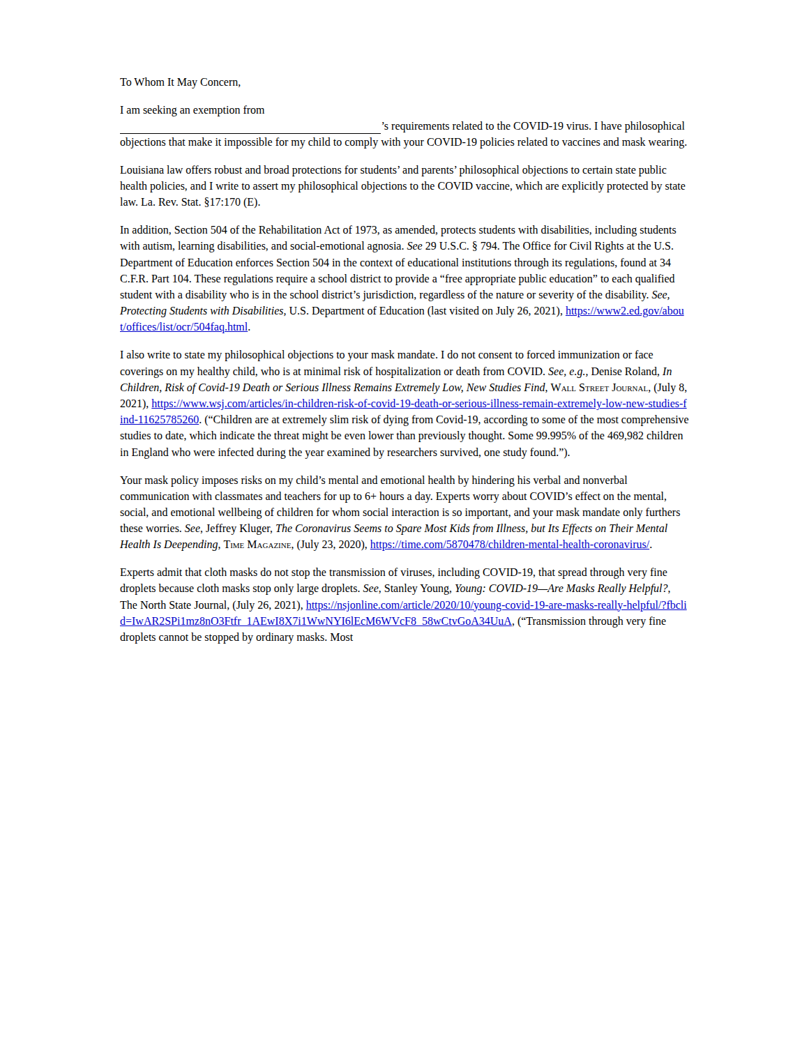To Whom It May Concern,
I am seeking an exemption from
’s requirements related to the COVID-19 virus. I have philosophical objections that make it impossible for my child to comply with your COVID-19 policies related to vaccines and mask wearing.
Louisiana law offers robust and broad protections for students’ and parents’ philosophical objections to certain state public health policies, and I write to assert my philosophical objections to the COVID vaccine, which are explicitly protected by state law. La. Rev. Stat. §17:170 (E).
In addition, Section 504 of the Rehabilitation Act of 1973, as amended, protects students with disabilities, including students with autism, learning disabilities, and social-emotional agnosia. See 29 U.S.C. § 794. The Office for Civil Rights at the U.S. Department of Education enforces Section 504 in the context of educational institutions through its regulations, found at 34 C.F.R. Part 104. These regulations require a school district to provide a “free appropriate public education” to each qualified student with a disability who is in the school district’s jurisdiction, regardless of the nature or severity of the disability. See, Protecting Students with Disabilities, U.S. Department of Education (last visited on July 26, 2021), https://www2.ed.gov/about/offices/list/ocr/504faq.html.
I also write to state my philosophical objections to your mask mandate. I do not consent to forced immunization or face coverings on my healthy child, who is at minimal risk of hospitalization or death from COVID. See, e.g., Denise Roland, In Children, Risk of Covid-19 Death or Serious Illness Remains Extremely Low, New Studies Find, Wall Street Journal, (July 8, 2021), https://www.wsj.com/articles/in-children-risk-of-covid-19-death-or-serious-illness-remain-extremely-low-new-studies-find-11625785260. (“Children are at extremely slim risk of dying from Covid-19, according to some of the most comprehensive studies to date, which indicate the threat might be even lower than previously thought. Some 99.995% of the 469,982 children in England who were infected during the year examined by researchers survived, one study found.”).
Your mask policy imposes risks on my child’s mental and emotional health by hindering his verbal and nonverbal communication with classmates and teachers for up to 6+ hours a day. Experts worry about COVID’s effect on the mental, social, and emotional wellbeing of children for whom social interaction is so important, and your mask mandate only furthers these worries. See, Jeffrey Kluger, The Coronavirus Seems to Spare Most Kids from Illness, but Its Effects on Their Mental Health Is Deepending, Time Magazine, (July 23, 2020), https://time.com/5870478/children-mental-health-coronavirus/.
Experts admit that cloth masks do not stop the transmission of viruses, including COVID-19, that spread through very fine droplets because cloth masks stop only large droplets. See, Stanley Young, Young: COVID-19—Are Masks Really Helpful?, The North State Journal, (July 26, 2021), https://nsjonline.com/article/2020/10/young-covid-19-are-masks-really-helpful/?fbclid=IwAR2SPi1mz8nO3Ftfr_1AEwI8X7i1WwNYI6lEcM6WVcF8_58wCtvGoA34UuA, (“Transmission through very fine droplets cannot be stopped by ordinary masks. Most